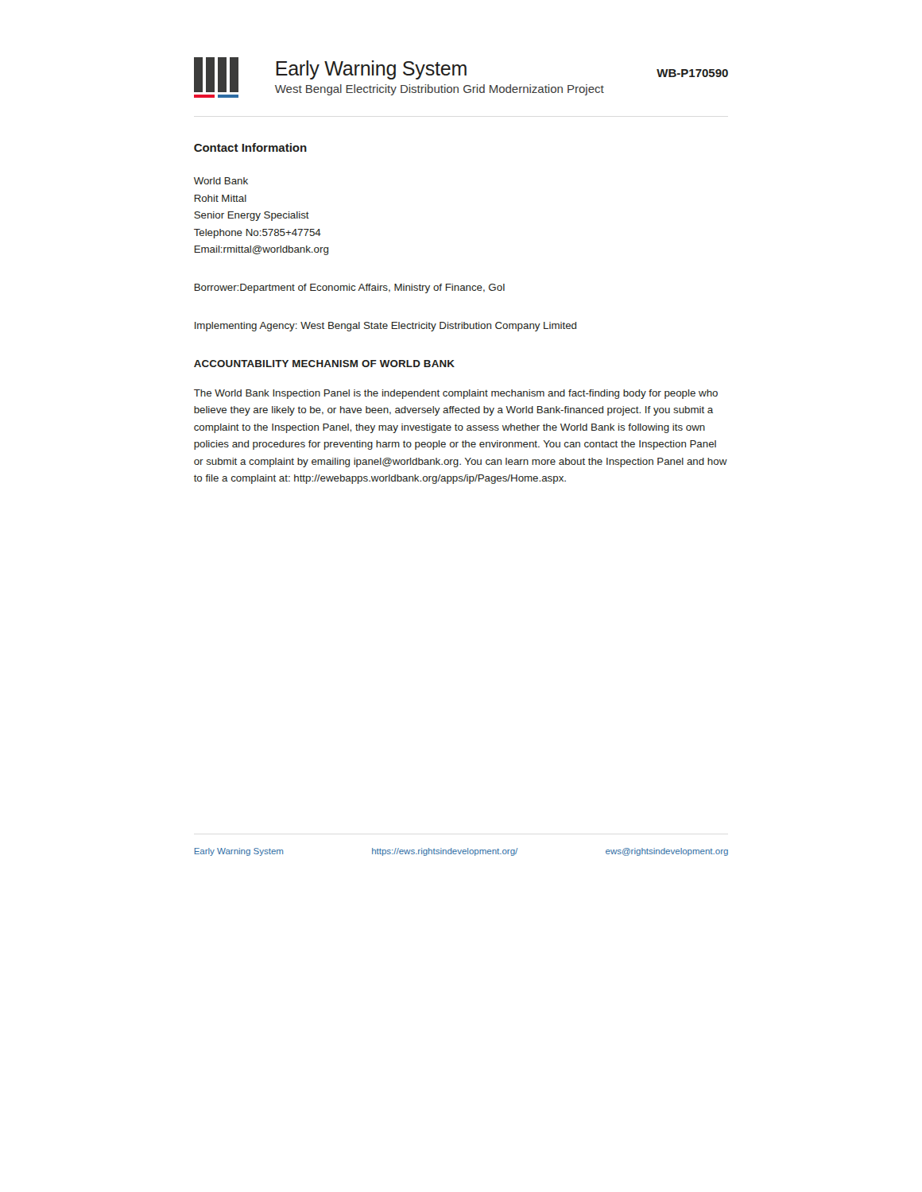Early Warning System
West Bengal Electricity Distribution Grid Modernization Project
WB-P170590
Contact Information
World Bank
Rohit Mittal
Senior Energy Specialist
Telephone No:5785+47754
Email:rmittal@worldbank.org
Borrower:Department of Economic Affairs, Ministry of Finance, GoI
Implementing Agency: West Bengal State Electricity Distribution Company Limited
Accountability Mechanism of World Bank
The World Bank Inspection Panel is the independent complaint mechanism and fact-finding body for people who believe they are likely to be, or have been, adversely affected by a World Bank-financed project. If you submit a complaint to the Inspection Panel, they may investigate to assess whether the World Bank is following its own policies and procedures for preventing harm to people or the environment. You can contact the Inspection Panel or submit a complaint by emailing ipanel@worldbank.org. You can learn more about the Inspection Panel and how to file a complaint at: http://ewebapps.worldbank.org/apps/ip/Pages/Home.aspx.
Early Warning System
https://ews.rightsindevelopment.org/
ews@rightsindevelopment.org